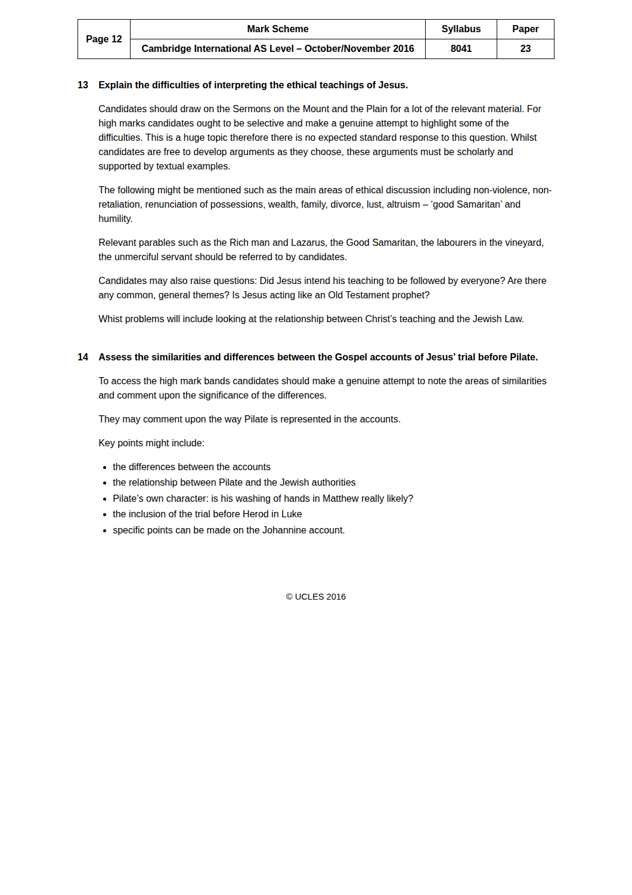| Page 12 | Mark Scheme | Syllabus | Paper |
| Cambridge International AS Level – October/November 2016 | 8041 | 23 |
13 Explain the difficulties of interpreting the ethical teachings of Jesus.
Candidates should draw on the Sermons on the Mount and the Plain for a lot of the relevant material. For high marks candidates ought to be selective and make a genuine attempt to highlight some of the difficulties. This is a huge topic therefore there is no expected standard response to this question. Whilst candidates are free to develop arguments as they choose, these arguments must be scholarly and supported by textual examples.
The following might be mentioned such as the main areas of ethical discussion including non-violence, non-retaliation, renunciation of possessions, wealth, family, divorce, lust, altruism – ‘good Samaritan’ and humility.
Relevant parables such as the Rich man and Lazarus, the Good Samaritan, the labourers in the vineyard, the unmerciful servant should be referred to by candidates.
Candidates may also raise questions: Did Jesus intend his teaching to be followed by everyone? Are there any common, general themes? Is Jesus acting like an Old Testament prophet?
Whist problems will include looking at the relationship between Christ’s teaching and the Jewish Law.
14 Assess the similarities and differences between the Gospel accounts of Jesus’ trial before Pilate.
To access the high mark bands candidates should make a genuine attempt to note the areas of similarities and comment upon the significance of the differences.
They may comment upon the way Pilate is represented in the accounts.
Key points might include:
the differences between the accounts
the relationship between Pilate and the Jewish authorities
Pilate’s own character: is his washing of hands in Matthew really likely?
the inclusion of the trial before Herod in Luke
specific points can be made on the Johannine account.
© UCLES 2016